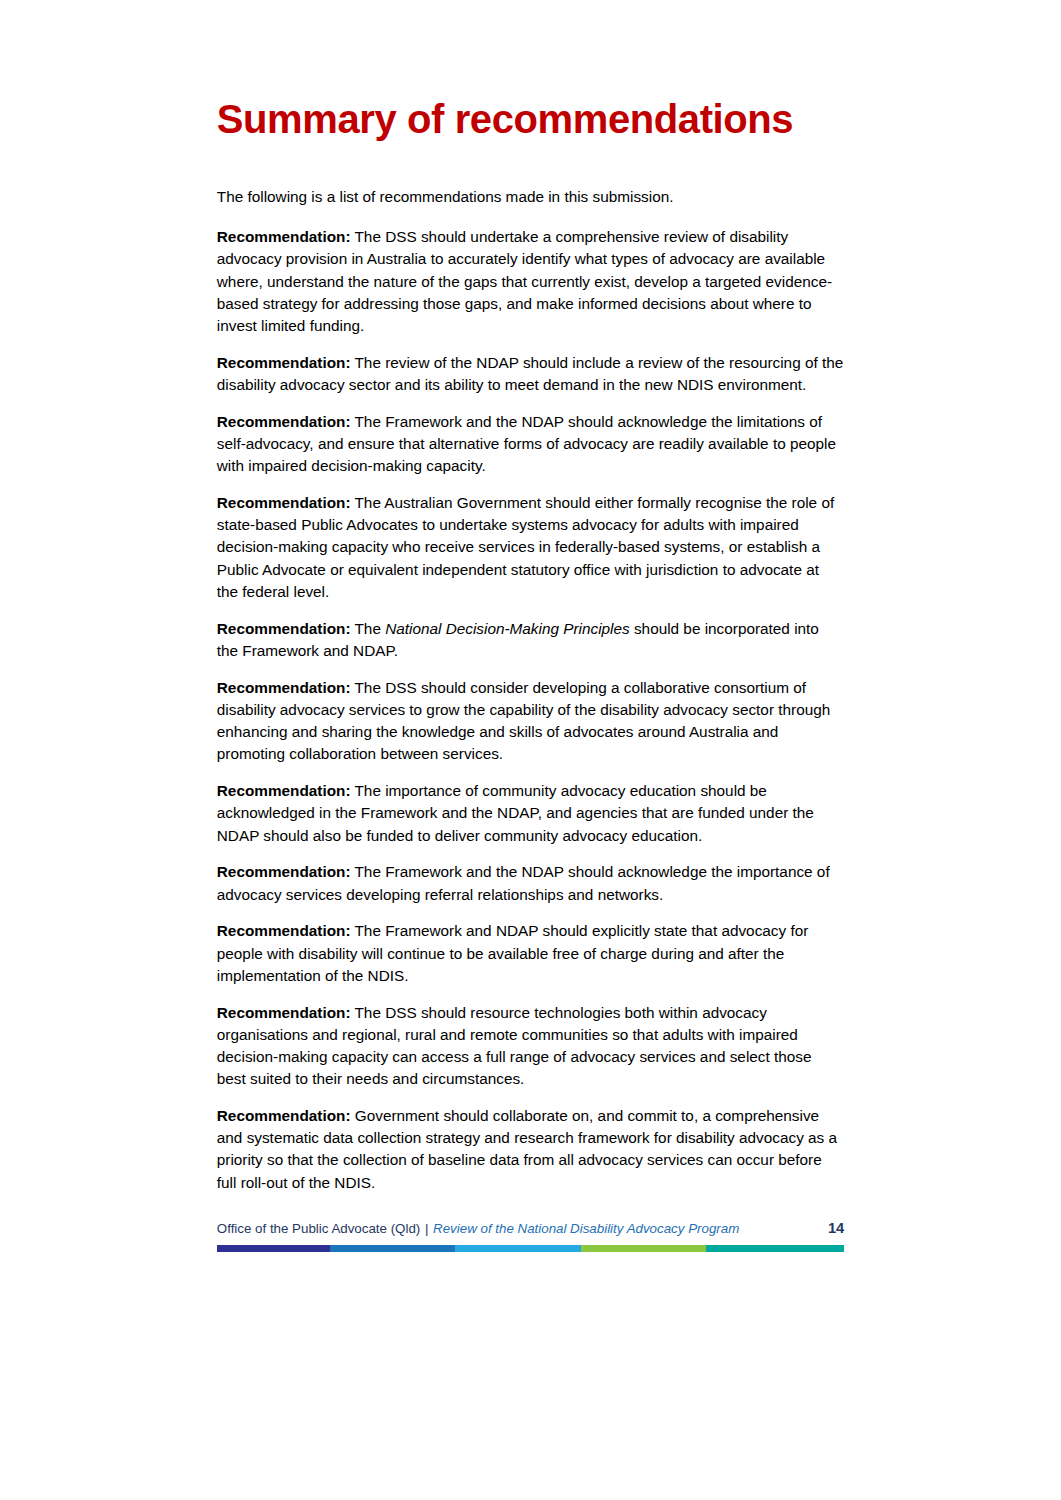Summary of recommendations
The following is a list of recommendations made in this submission.
Recommendation: The DSS should undertake a comprehensive review of disability advocacy provision in Australia to accurately identify what types of advocacy are available where, understand the nature of the gaps that currently exist, develop a targeted evidence-based strategy for addressing those gaps, and make informed decisions about where to invest limited funding.
Recommendation: The review of the NDAP should include a review of the resourcing of the disability advocacy sector and its ability to meet demand in the new NDIS environment.
Recommendation: The Framework and the NDAP should acknowledge the limitations of self-advocacy, and ensure that alternative forms of advocacy are readily available to people with impaired decision-making capacity.
Recommendation: The Australian Government should either formally recognise the role of state-based Public Advocates to undertake systems advocacy for adults with impaired decision-making capacity who receive services in federally-based systems, or establish a Public Advocate or equivalent independent statutory office with jurisdiction to advocate at the federal level.
Recommendation: The National Decision-Making Principles should be incorporated into the Framework and NDAP.
Recommendation: The DSS should consider developing a collaborative consortium of disability advocacy services to grow the capability of the disability advocacy sector through enhancing and sharing the knowledge and skills of advocates around Australia and promoting collaboration between services.
Recommendation: The importance of community advocacy education should be acknowledged in the Framework and the NDAP, and agencies that are funded under the NDAP should also be funded to deliver community advocacy education.
Recommendation: The Framework and the NDAP should acknowledge the importance of advocacy services developing referral relationships and networks.
Recommendation: The Framework and NDAP should explicitly state that advocacy for people with disability will continue to be available free of charge during and after the implementation of the NDIS.
Recommendation: The DSS should resource technologies both within advocacy organisations and regional, rural and remote communities so that adults with impaired decision-making capacity can access a full range of advocacy services and select those best suited to their needs and circumstances.
Recommendation: Government should collaborate on, and commit to, a comprehensive and systematic data collection strategy and research framework for disability advocacy as a priority so that the collection of baseline data from all advocacy services can occur before full roll-out of the NDIS.
Office of the Public Advocate (Qld) | Review of the National Disability Advocacy Program 14